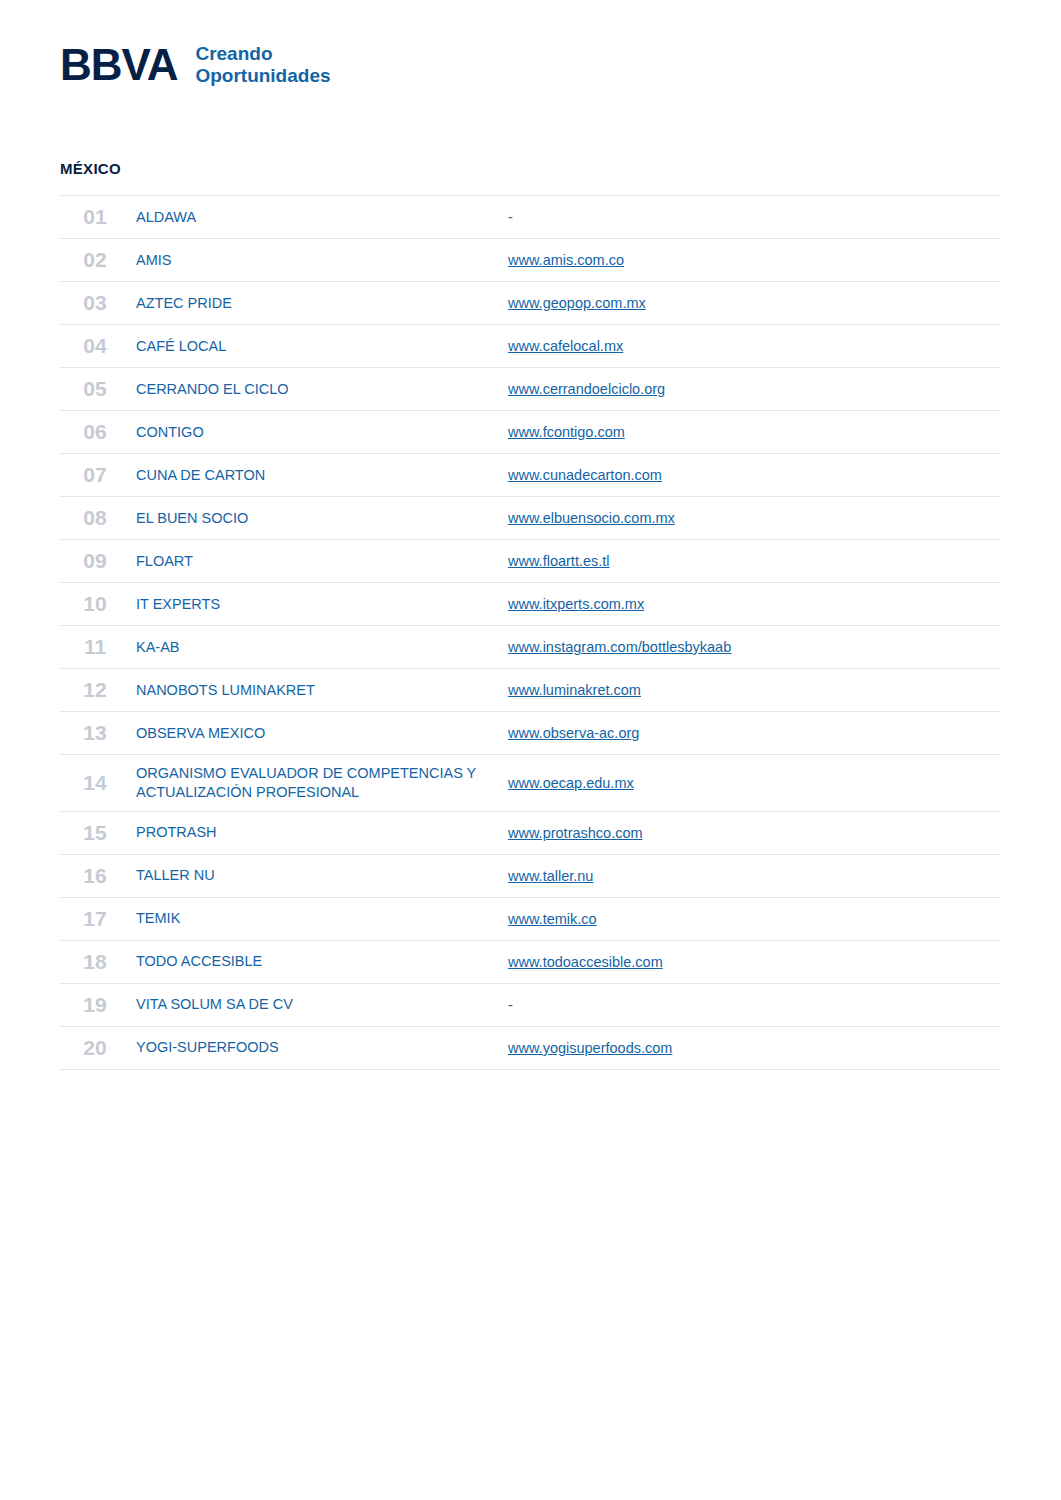BBVA
Creando
Oportunidades
MÉXICO
| 01 | ALDAWA | - |
| 02 | AMIS | www.amis.com.co |
| 03 | AZTEC PRIDE | www.geopop.com.mx |
| 04 | CAFÉ LOCAL | www.cafelocal.mx |
| 05 | CERRANDO EL CICLO | www.cerrandoelciclo.org |
| 06 | CONTIGO | www.fcontigo.com |
| 07 | CUNA DE CARTON | www.cunadecarton.com |
| 08 | EL BUEN SOCIO | www.elbuensocio.com.mx |
| 09 | FLOART | www.floartt.es.tl |
| 10 | IT EXPERTS | www.itxperts.com.mx |
| 11 | KA-AB | www.instagram.com/bottlesbykaab |
| 12 | NANOBOTS LUMINAKRET | www.luminakret.com |
| 13 | OBSERVA MEXICO | www.observa-ac.org |
| 14 | ORGANISMO EVALUADOR DE COMPETENCIAS Y ACTUALIZACIÓN PROFESIONAL | www.oecap.edu.mx |
| 15 | PROTRASH | www.protrashco.com |
| 16 | TALLER NU | www.taller.nu |
| 17 | TEMIK | www.temik.co |
| 18 | TODO ACCESIBLE | www.todoaccesible.com |
| 19 | VITA SOLUM SA DE CV | - |
| 20 | YOGI-SUPERFOODS | www.yogisuperfoods.com |